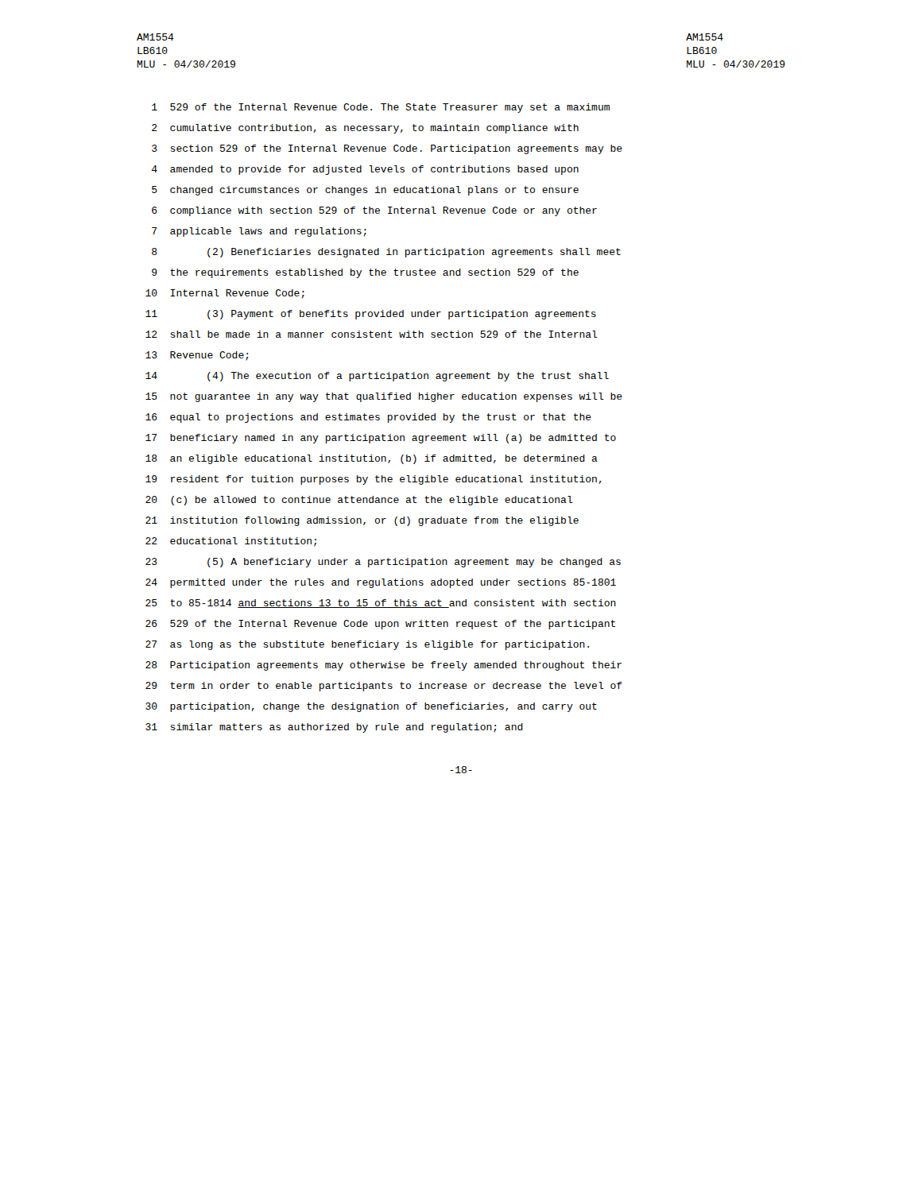AM1554 LB610 MLU - 04/30/2019
AM1554 LB610 MLU - 04/30/2019
529 of the Internal Revenue Code. The State Treasurer may set a maximum cumulative contribution, as necessary, to maintain compliance with section 529 of the Internal Revenue Code. Participation agreements may be amended to provide for adjusted levels of contributions based upon changed circumstances or changes in educational plans or to ensure compliance with section 529 of the Internal Revenue Code or any other applicable laws and regulations; (2) Beneficiaries designated in participation agreements shall meet the requirements established by the trustee and section 529 of the Internal Revenue Code; (3) Payment of benefits provided under participation agreements shall be made in a manner consistent with section 529 of the Internal Revenue Code; (4) The execution of a participation agreement by the trust shall not guarantee in any way that qualified higher education expenses will be equal to projections and estimates provided by the trust or that the beneficiary named in any participation agreement will (a) be admitted to an eligible educational institution, (b) if admitted, be determined a resident for tuition purposes by the eligible educational institution, (c) be allowed to continue attendance at the eligible educational institution following admission, or (d) graduate from the eligible educational institution; (5) A beneficiary under a participation agreement may be changed as permitted under the rules and regulations adopted under sections 85-1801 to 85-1814 and sections 13 to 15 of this act and consistent with section 529 of the Internal Revenue Code upon written request of the participant as long as the substitute beneficiary is eligible for participation. Participation agreements may otherwise be freely amended throughout their term in order to enable participants to increase or decrease the level of participation, change the designation of beneficiaries, and carry out similar matters as authorized by rule and regulation; and
-18-